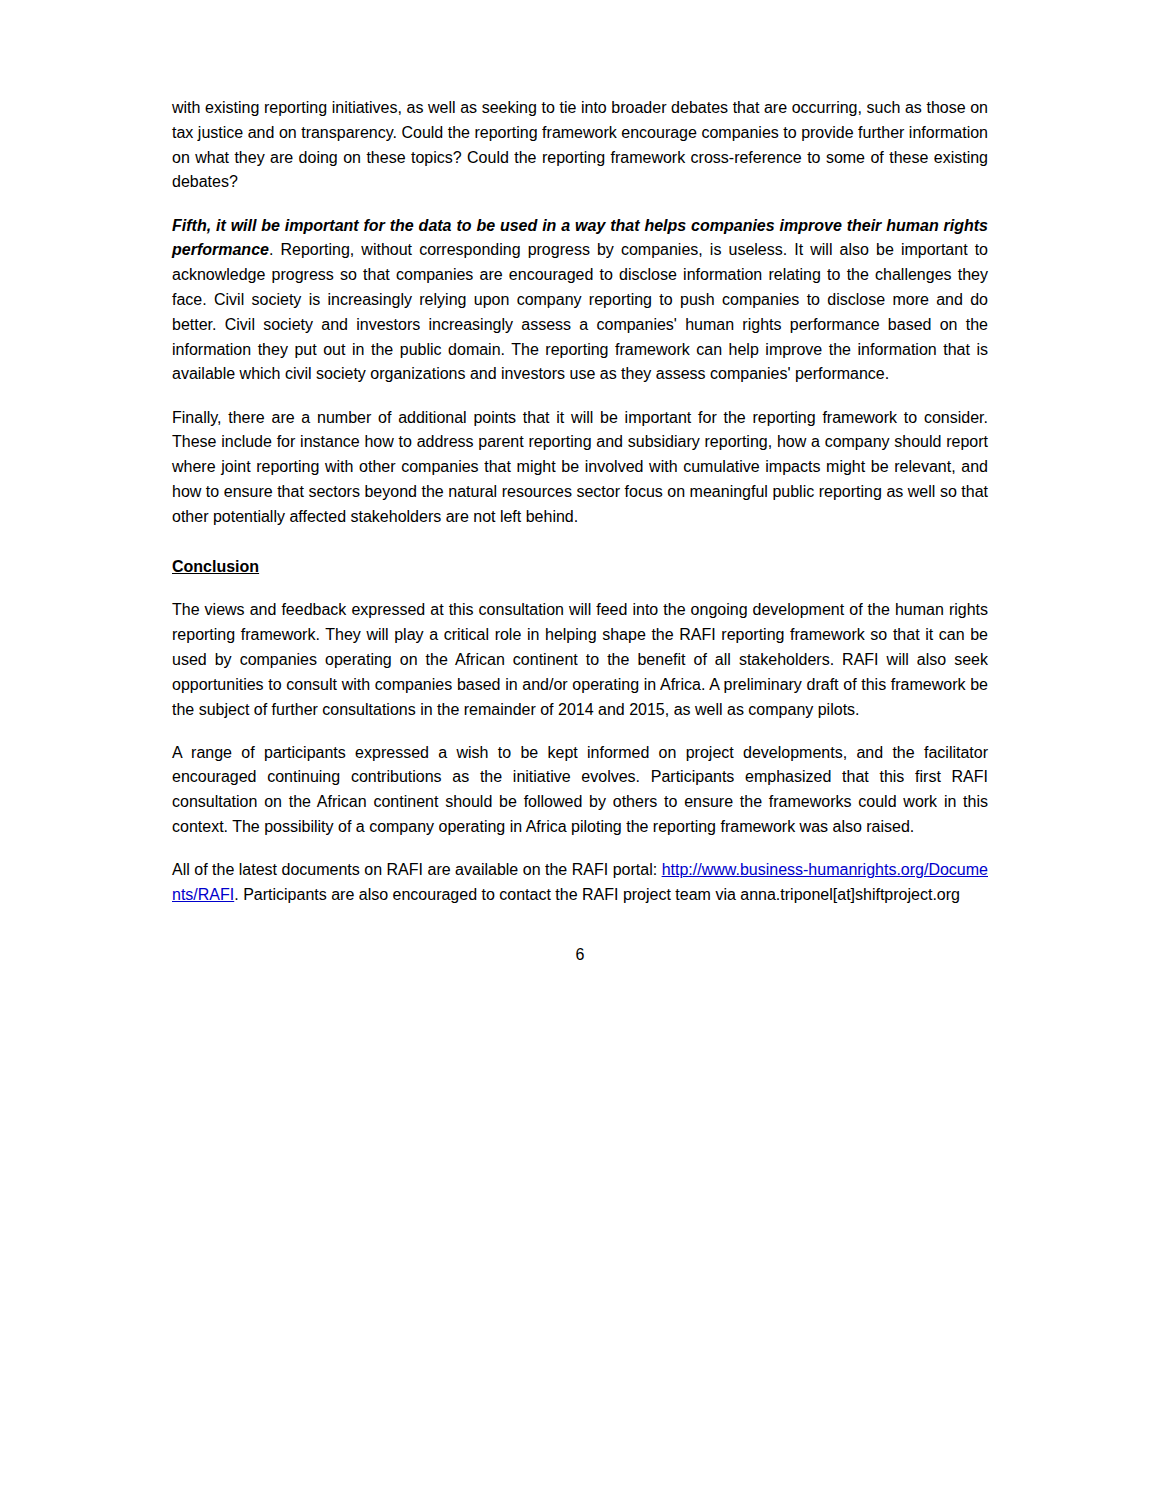with existing reporting initiatives, as well as seeking to tie into broader debates that are occurring, such as those on tax justice and on transparency. Could the reporting framework encourage companies to provide further information on what they are doing on these topics? Could the reporting framework cross-reference to some of these existing debates?
Fifth, it will be important for the data to be used in a way that helps companies improve their human rights performance. Reporting, without corresponding progress by companies, is useless. It will also be important to acknowledge progress so that companies are encouraged to disclose information relating to the challenges they face. Civil society is increasingly relying upon company reporting to push companies to disclose more and do better. Civil society and investors increasingly assess a companies' human rights performance based on the information they put out in the public domain. The reporting framework can help improve the information that is available which civil society organizations and investors use as they assess companies' performance.
Finally, there are a number of additional points that it will be important for the reporting framework to consider. These include for instance how to address parent reporting and subsidiary reporting, how a company should report where joint reporting with other companies that might be involved with cumulative impacts might be relevant, and how to ensure that sectors beyond the natural resources sector focus on meaningful public reporting as well so that other potentially affected stakeholders are not left behind.
Conclusion
The views and feedback expressed at this consultation will feed into the ongoing development of the human rights reporting framework. They will play a critical role in helping shape the RAFI reporting framework so that it can be used by companies operating on the African continent to the benefit of all stakeholders. RAFI will also seek opportunities to consult with companies based in and/or operating in Africa. A preliminary draft of this framework be the subject of further consultations in the remainder of 2014 and 2015, as well as company pilots.
A range of participants expressed a wish to be kept informed on project developments, and the facilitator encouraged continuing contributions as the initiative evolves. Participants emphasized that this first RAFI consultation on the African continent should be followed by others to ensure the frameworks could work in this context. The possibility of a company operating in Africa piloting the reporting framework was also raised.
All of the latest documents on RAFI are available on the RAFI portal: http://www.business-humanrights.org/Documents/RAFI. Participants are also encouraged to contact the RAFI project team via anna.triponel[at]shiftproject.org
6